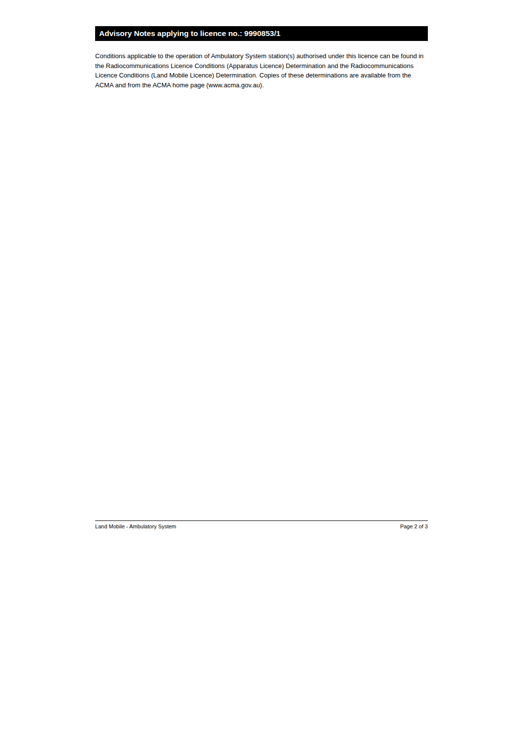Advisory Notes applying to licence no.: 9990853/1
Conditions applicable to the operation of Ambulatory System station(s) authorised under this licence can be found in the Radiocommunications Licence Conditions (Apparatus Licence) Determination and the Radiocommunications Licence Conditions (Land Mobile Licence) Determination. Copies of these determinations are available from the ACMA and from the ACMA home page (www.acma.gov.au).
Land Mobile - Ambulatory System Page 2 of 3